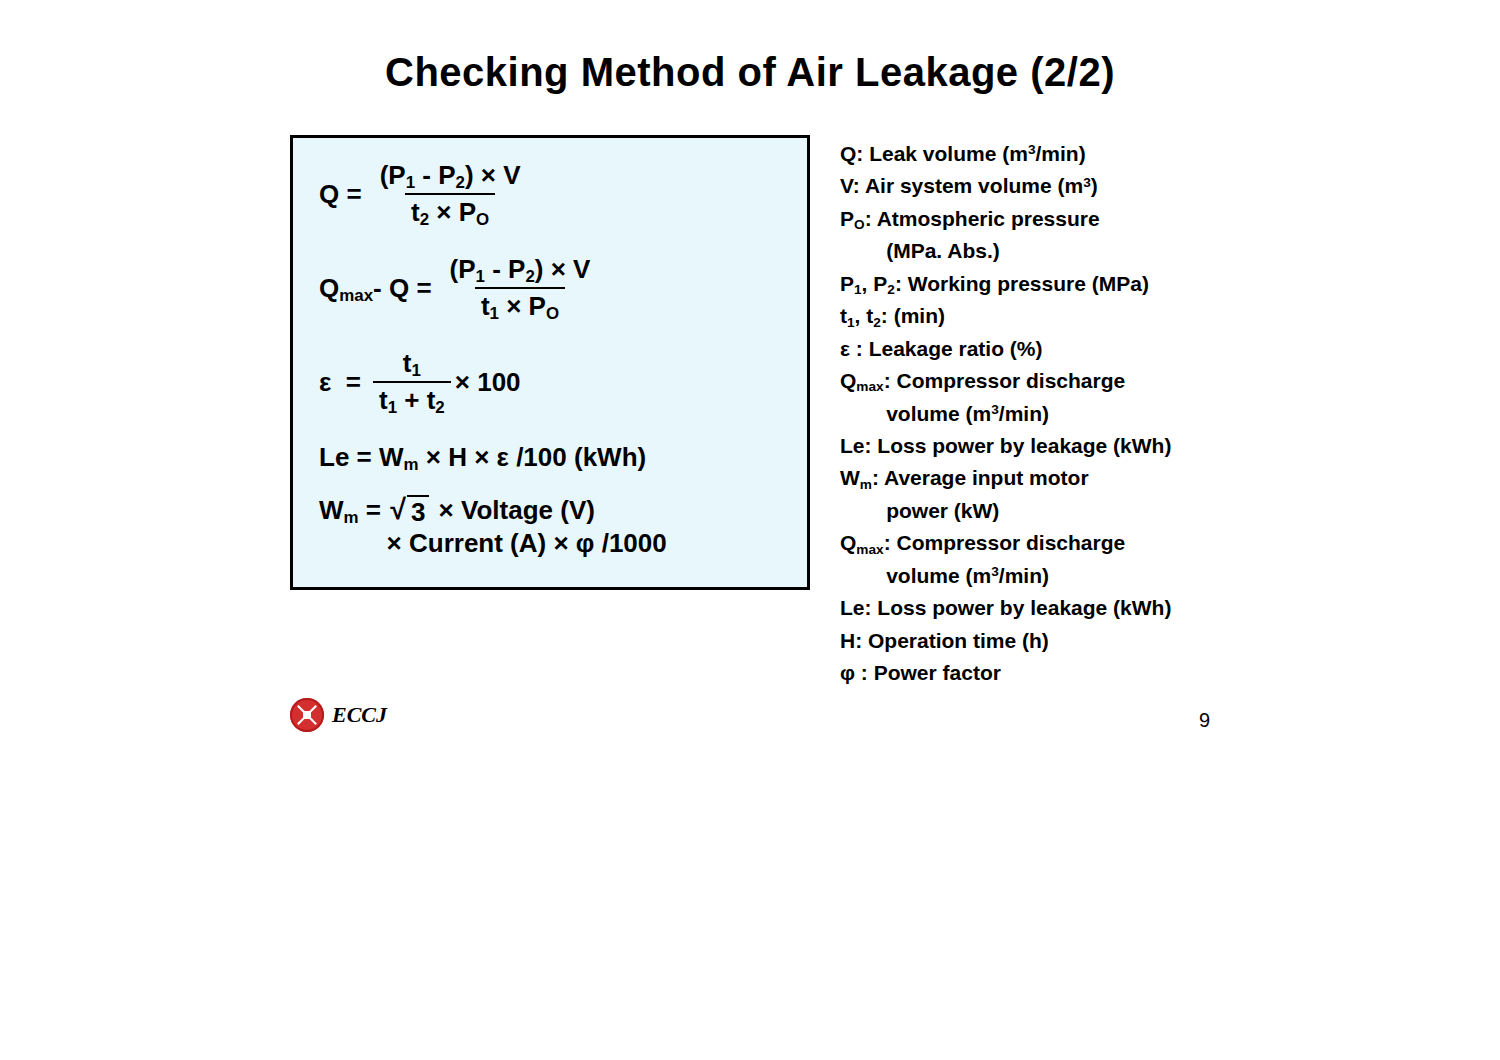Checking Method of Air Leakage (2/2)
Q = (P1 - P2) × V t2 × PO
Qmax- Q = (P1 - P2) × V t1 × PO
ε = t1 t1 + t2 × 100
Le = Wm × H × ε /100 (kWh)
Wm = √3 × Voltage (V)
× Current (A) × φ /1000
Q: Leak volume (m3/min)
V: Air system volume (m3)
PO: Atmospheric pressure
(MPa. Abs.)
P1, P2: Working pressure (MPa)
t1, t2: (min)
ε : Leakage ratio (%)
Qmax: Compressor discharge
volume (m3/min)
Le: Loss power by leakage (kWh)
Wm: Average input motor
power (kW)
Qmax: Compressor discharge
volume (m3/min)
Le: Loss power by leakage (kWh)
H: Operation time (h)
φ : Power factor
ECCJ
9